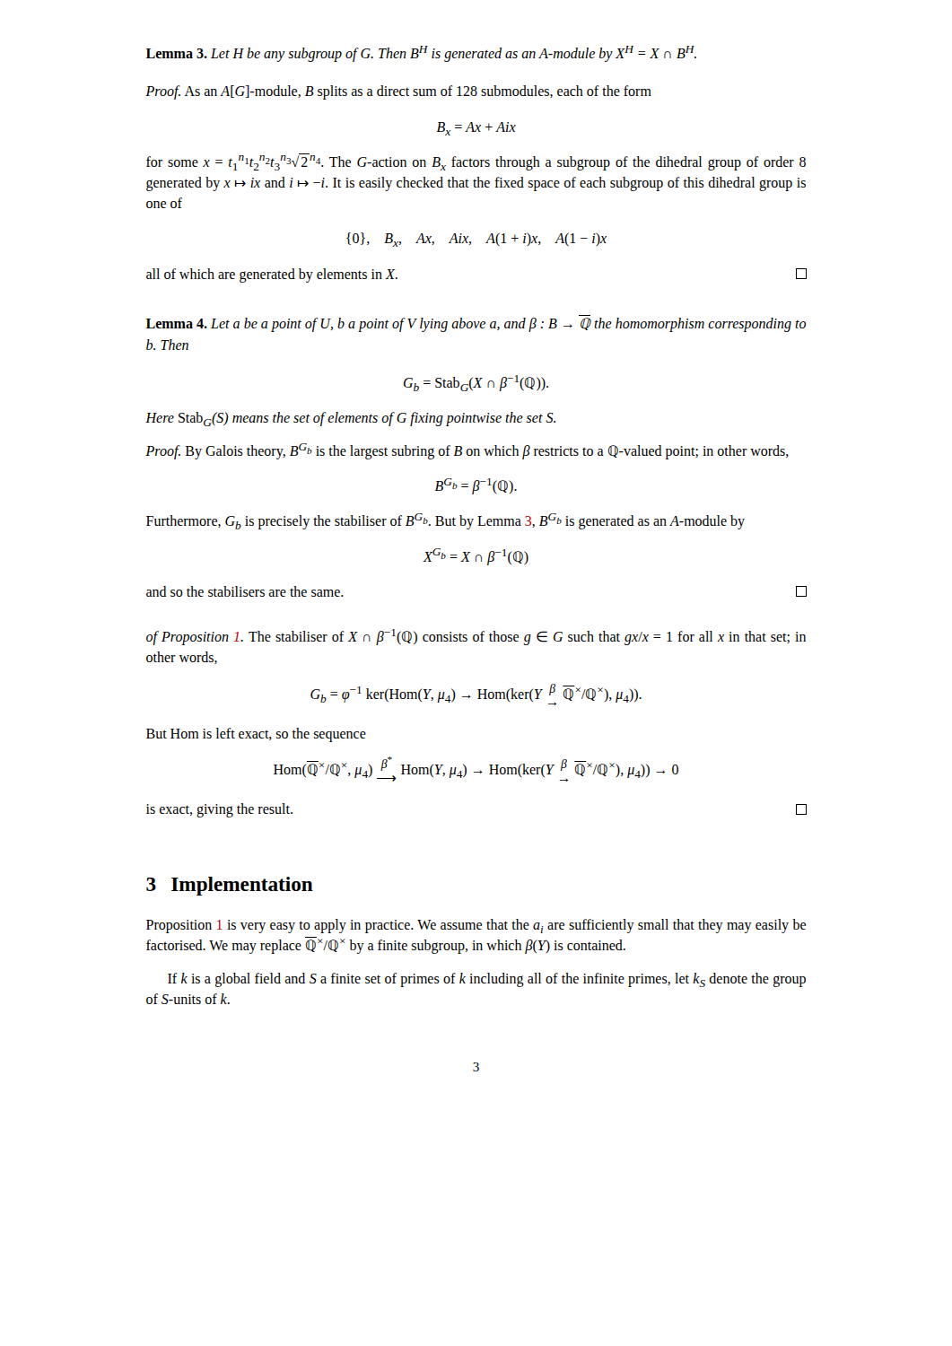Lemma 3. Let H be any subgroup of G. Then BH is generated as an A-module by XH = X ∩ BH.
Proof. As an A[G]-module, B splits as a direct sum of 128 submodules, each of the form
Bx = Ax + Aix
for some x = t1n1t2n2t3n3√2n4. The G-action on Bx factors through a subgroup of the dihedral group of order 8 generated by x ↦ ix and i ↦ −i. It is easily checked that the fixed space of each subgroup of this dihedral group is one of
{0}, Bx, Ax, Aix, A(1 + i)x, A(1 − i)x
all of which are generated by elements in X.
Lemma 4. Let a be a point of U, b a point of V lying above a, and β : B → ℚ the homomorphism corresponding to b. Then
Gb = StabG(X ∩ β−1(ℚ)).
Here StabG(S) means the set of elements of G fixing pointwise the set S.
Proof. By Galois theory, BGb is the largest subring of B on which β restricts to a ℚ-valued point; in other words,
BGb = β−1(ℚ).
Furthermore, Gb is precisely the stabiliser of BGb. But by Lemma 3, BGb is generated as an A-module by
XGb = X ∩ β−1(ℚ)
and so the stabilisers are the same.
of Proposition 1. The stabiliser of X ∩ β−1(ℚ) consists of those g ∈ G such that gx/x = 1 for all x in that set; in other words,
Gb = φ−1 ker(Hom(Y, μ4) → Hom(ker(Y β→ ℚ×/ℚ×), μ4)).
But Hom is left exact, so the sequence
Hom(ℚ×/ℚ×, μ4) β*⟶ Hom(Y, μ4) → Hom(ker(Y β→ ℚ×/ℚ×), μ4)) → 0
is exact, giving the result.
3 Implementation
Proposition 1 is very easy to apply in practice. We assume that the ai are sufficiently small that they may easily be factorised. We may replace ℚ×/ℚ× by a finite subgroup, in which β(Y) is contained.
If k is a global field and S a finite set of primes of k including all of the infinite primes, let kS denote the group of S-units of k.
3